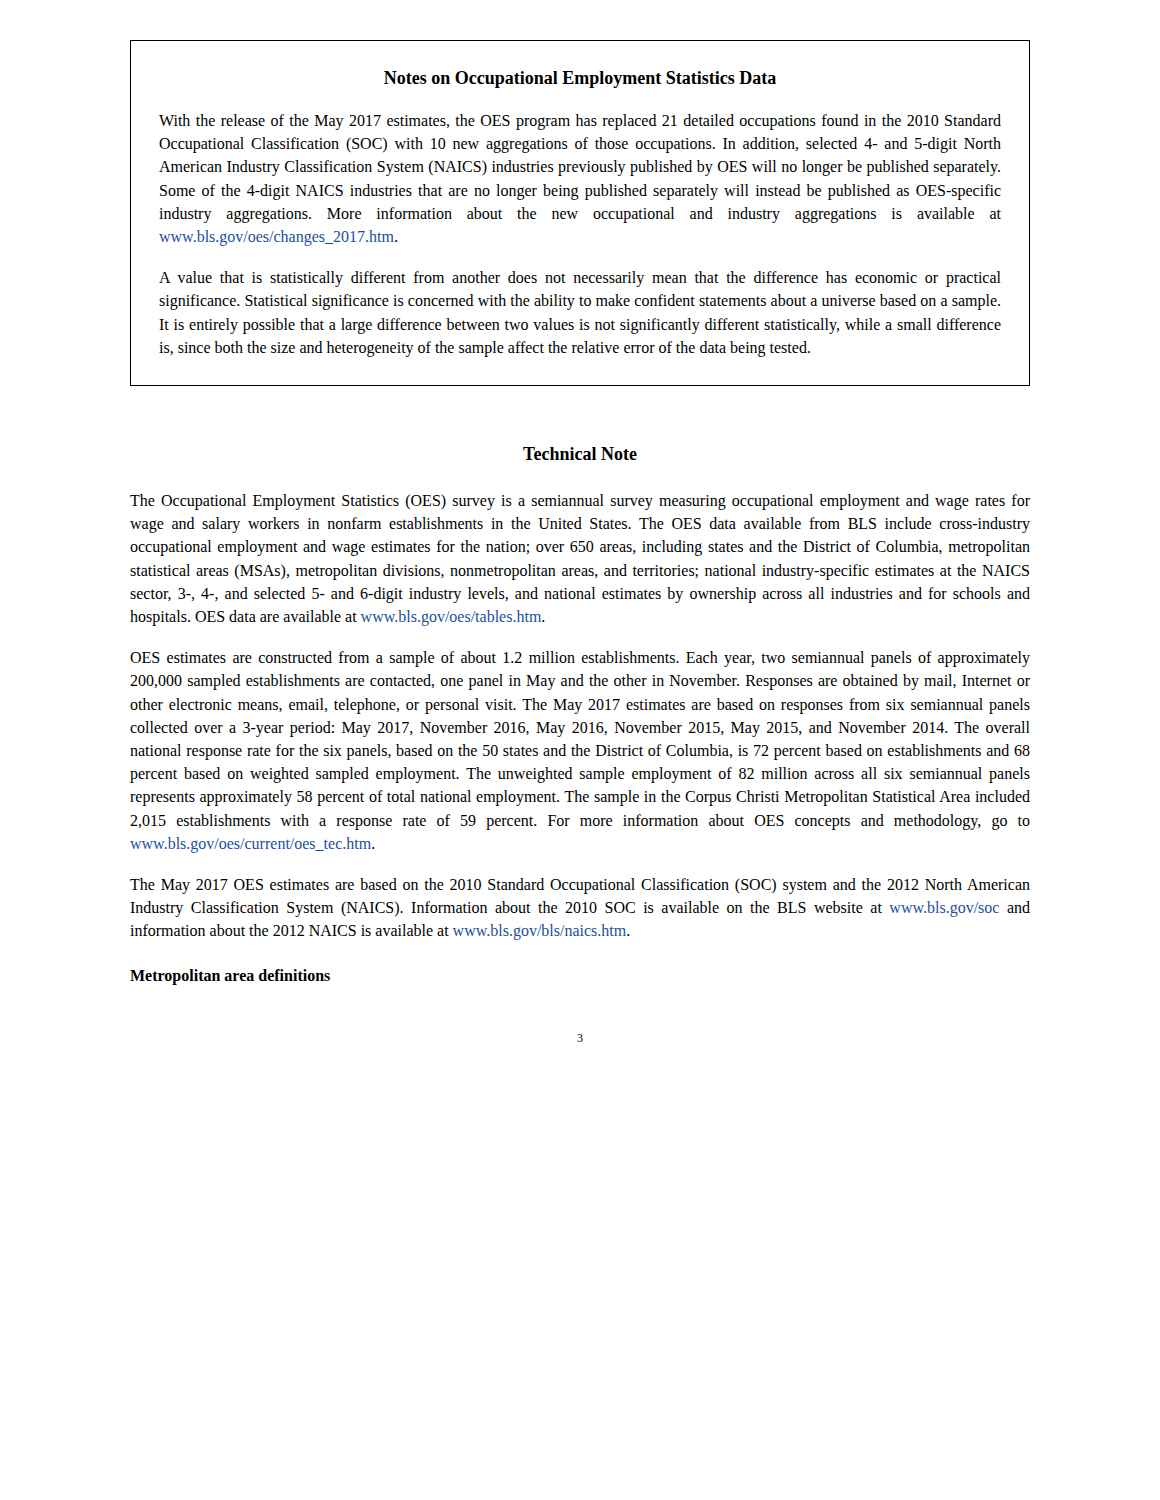Notes on Occupational Employment Statistics Data
With the release of the May 2017 estimates, the OES program has replaced 21 detailed occupations found in the 2010 Standard Occupational Classification (SOC) with 10 new aggregations of those occupations. In addition, selected 4- and 5-digit North American Industry Classification System (NAICS) industries previously published by OES will no longer be published separately. Some of the 4-digit NAICS industries that are no longer being published separately will instead be published as OES-specific industry aggregations. More information about the new occupational and industry aggregations is available at www.bls.gov/oes/changes_2017.htm.
A value that is statistically different from another does not necessarily mean that the difference has economic or practical significance. Statistical significance is concerned with the ability to make confident statements about a universe based on a sample. It is entirely possible that a large difference between two values is not significantly different statistically, while a small difference is, since both the size and heterogeneity of the sample affect the relative error of the data being tested.
Technical Note
The Occupational Employment Statistics (OES) survey is a semiannual survey measuring occupational employment and wage rates for wage and salary workers in nonfarm establishments in the United States. The OES data available from BLS include cross-industry occupational employment and wage estimates for the nation; over 650 areas, including states and the District of Columbia, metropolitan statistical areas (MSAs), metropolitan divisions, nonmetropolitan areas, and territories; national industry-specific estimates at the NAICS sector, 3-, 4-, and selected 5- and 6-digit industry levels, and national estimates by ownership across all industries and for schools and hospitals. OES data are available at www.bls.gov/oes/tables.htm.
OES estimates are constructed from a sample of about 1.2 million establishments. Each year, two semiannual panels of approximately 200,000 sampled establishments are contacted, one panel in May and the other in November. Responses are obtained by mail, Internet or other electronic means, email, telephone, or personal visit. The May 2017 estimates are based on responses from six semiannual panels collected over a 3-year period: May 2017, November 2016, May 2016, November 2015, May 2015, and November 2014. The overall national response rate for the six panels, based on the 50 states and the District of Columbia, is 72 percent based on establishments and 68 percent based on weighted sampled employment. The unweighted sample employment of 82 million across all six semiannual panels represents approximately 58 percent of total national employment. The sample in the Corpus Christi Metropolitan Statistical Area included 2,015 establishments with a response rate of 59 percent. For more information about OES concepts and methodology, go to www.bls.gov/oes/current/oes_tec.htm.
The May 2017 OES estimates are based on the 2010 Standard Occupational Classification (SOC) system and the 2012 North American Industry Classification System (NAICS). Information about the 2010 SOC is available on the BLS website at www.bls.gov/soc and information about the 2012 NAICS is available at www.bls.gov/bls/naics.htm.
Metropolitan area definitions
3